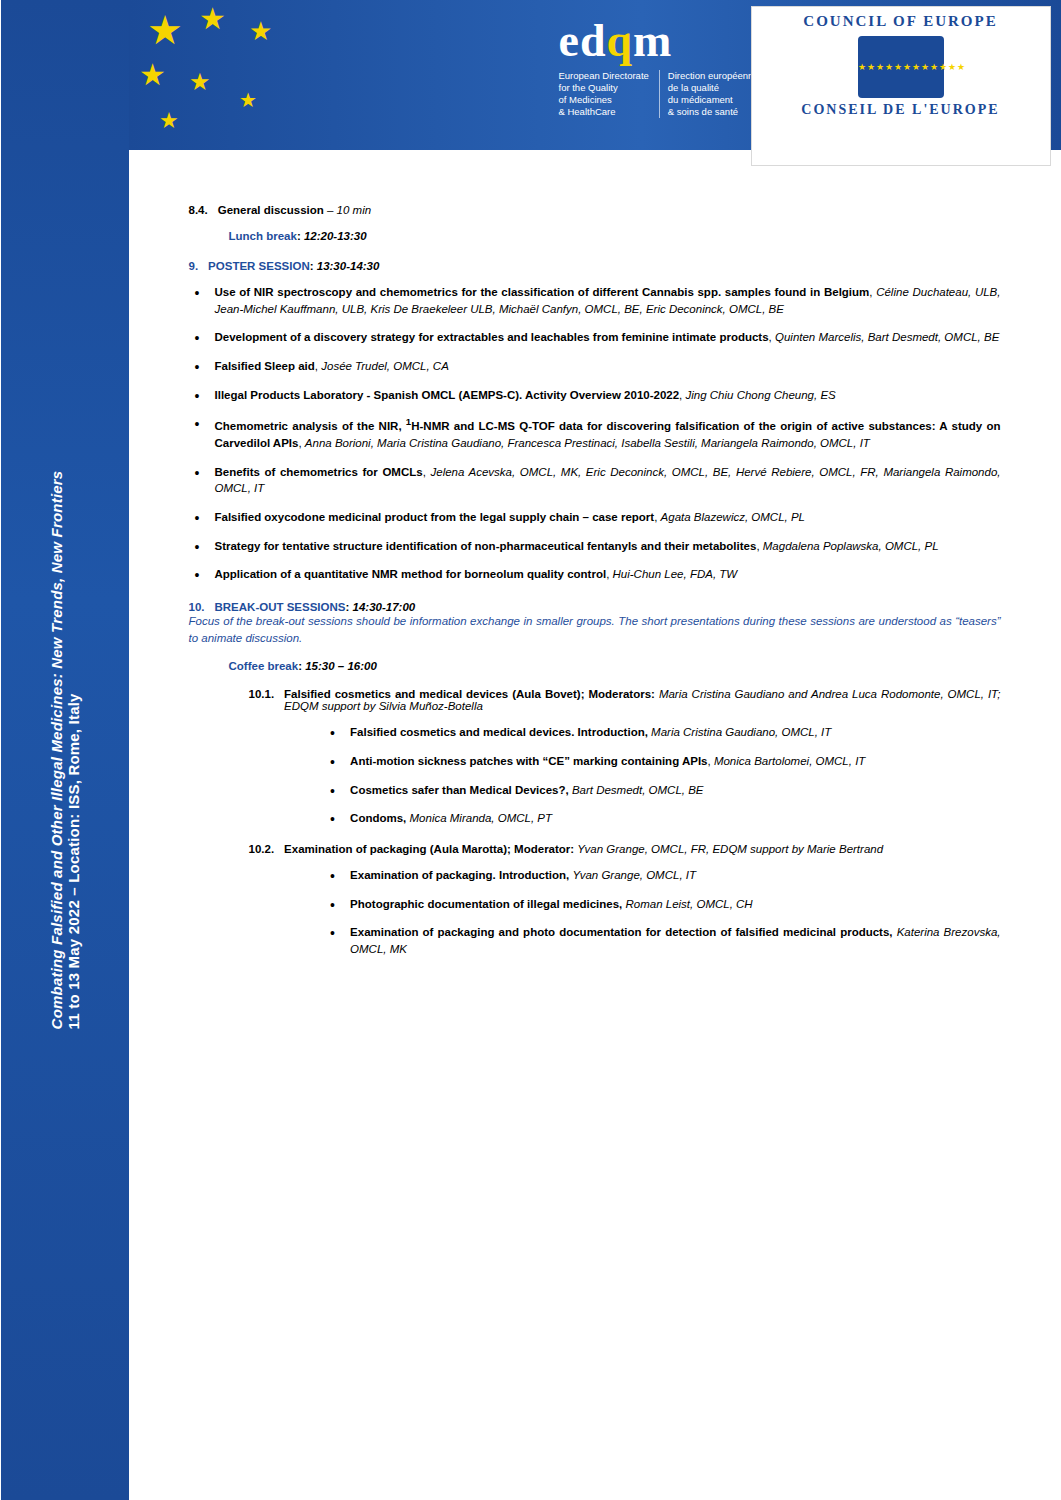Combating Falsified and Other Illegal Medicines: New Trends, New Frontiers
11 to 13 May 2022 – Location: ISS, Rome, Italy
★ ★ ★ ★ ★ ★ ★
edqm
European Directorate
for the Quality
of Medicines
& HealthCare
Direction européenne
de la qualité
du médicament
& soins de santé
COUNCIL OF EUROPE
CONSEIL DE L'EUROPE
8.4.
General discussion – 10 min
Lunch break: 12:20-13:30
9.
POSTER SESSION: 13:30-14:30
Use of NIR spectroscopy and chemometrics for the classification of different Cannabis spp. samples found in Belgium, Céline Duchateau, ULB, Jean-Michel Kauffmann, ULB, Kris De Braekeleer ULB, Michaël Canfyn, OMCL, BE, Eric Deconinck, OMCL, BE
Development of a discovery strategy for extractables and leachables from feminine intimate products, Quinten Marcelis, Bart Desmedt, OMCL, BE
Falsified Sleep aid, Josée Trudel, OMCL, CA
Illegal Products Laboratory - Spanish OMCL (AEMPS-C). Activity Overview 2010-2022, Jing Chiu Chong Cheung, ES
Chemometric analysis of the NIR, 1H-NMR and LC-MS Q-TOF data for discovering falsification of the origin of active substances: A study on Carvedilol APIs, Anna Borioni, Maria Cristina Gaudiano, Francesca Prestinaci, Isabella Sestili, Mariangela Raimondo, OMCL, IT
Benefits of chemometrics for OMCLs, Jelena Acevska, OMCL, MK, Eric Deconinck, OMCL, BE, Hervé Rebiere, OMCL, FR, Mariangela Raimondo, OMCL, IT
Falsified oxycodone medicinal product from the legal supply chain – case report, Agata Blazewicz, OMCL, PL
Strategy for tentative structure identification of non-pharmaceutical fentanyls and their metabolites, Magdalena Poplawska, OMCL, PL
Application of a quantitative NMR method for borneolum quality control, Hui-Chun Lee, FDA, TW
10.
BREAK-OUT SESSIONS: 14:30-17:00
Focus of the break-out sessions should be information exchange in smaller groups. The short presentations during these sessions are understood as “teasers” to animate discussion.
Coffee break: 15:30 – 16:00
10.1.
Falsified cosmetics and medical devices (Aula Bovet); Moderators: Maria Cristina Gaudiano and Andrea Luca Rodomonte, OMCL, IT; EDQM support by Silvia Muñoz-Botella
Falsified cosmetics and medical devices. Introduction, Maria Cristina Gaudiano, OMCL, IT
Anti-motion sickness patches with “CE” marking containing APIs, Monica Bartolomei, OMCL, IT
Cosmetics safer than Medical Devices?, Bart Desmedt, OMCL, BE
Condoms, Monica Miranda, OMCL, PT
10.2.
Examination of packaging (Aula Marotta); Moderator: Yvan Grange, OMCL, FR, EDQM support by Marie Bertrand
Examination of packaging. Introduction, Yvan Grange, OMCL, IT
Photographic documentation of illegal medicines, Roman Leist, OMCL, CH
Examination of packaging and photo documentation for detection of falsified medicinal products, Katerina Brezovska, OMCL, MK